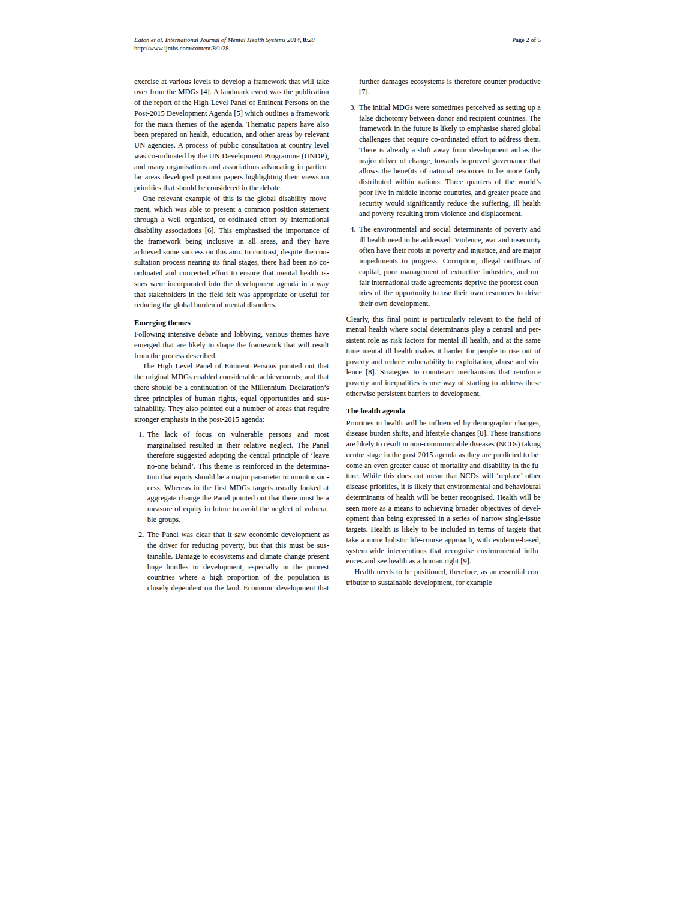Eaton et al. International Journal of Mental Health Systems 2014, 8:28 http://www.ijmhs.com/content/8/1/28
Page 2 of 5
exercise at various levels to develop a framework that will take over from the MDGs [4]. A landmark event was the publication of the report of the High-Level Panel of Eminent Persons on the Post-2015 Development Agenda [5] which outlines a framework for the main themes of the agenda. Thematic papers have also been prepared on health, education, and other areas by relevant UN agencies. A process of public consultation at country level was co-ordinated by the UN Development Programme (UNDP), and many organisations and associations advocating in particular areas developed position papers highlighting their views on priorities that should be considered in the debate.
One relevant example of this is the global disability movement, which was able to present a common position statement through a well organised, co-ordinated effort by international disability associations [6]. This emphasised the importance of the framework being inclusive in all areas, and they have achieved some success on this aim. In contrast, despite the consultation process nearing its final stages, there had been no co-ordinated and concerted effort to ensure that mental health issues were incorporated into the development agenda in a way that stakeholders in the field felt was appropriate or useful for reducing the global burden of mental disorders.
Emerging themes
Following intensive debate and lobbying, various themes have emerged that are likely to shape the framework that will result from the process described.
The High Level Panel of Eminent Persons pointed out that the original MDGs enabled considerable achievements, and that there should be a continuation of the Millennium Declaration’s three principles of human rights, equal opportunities and sustainability. They also pointed out a number of areas that require stronger emphasis in the post-2015 agenda:
The lack of focus on vulnerable persons and most marginalised resulted in their relative neglect. The Panel therefore suggested adopting the central principle of ‘leave no-one behind’. This theme is reinforced in the determination that equity should be a major parameter to monitor success. Whereas in the first MDGs targets usually looked at aggregate change the Panel pointed out that there must be a measure of equity in future to avoid the neglect of vulnerable groups.
The Panel was clear that it saw economic development as the driver for reducing poverty, but that this must be sustainable. Damage to ecosystems and climate change present huge hurdles to development, especially in the poorest countries where a high proportion of the population is closely dependent on the land. Economic development that further damages ecosystems is therefore counter-productive [7].
The initial MDGs were sometimes perceived as setting up a false dichotomy between donor and recipient countries. The framework in the future is likely to emphasise shared global challenges that require co-ordinated effort to address them. There is already a shift away from development aid as the major driver of change, towards improved governance that allows the benefits of national resources to be more fairly distributed within nations. Three quarters of the world’s poor live in middle income countries, and greater peace and security would significantly reduce the suffering, ill health and poverty resulting from violence and displacement.
The environmental and social determinants of poverty and ill health need to be addressed. Violence, war and insecurity often have their roots in poverty and injustice, and are major impediments to progress. Corruption, illegal outflows of capital, poor management of extractive industries, and unfair international trade agreements deprive the poorest countries of the opportunity to use their own resources to drive their own development.
Clearly, this final point is particularly relevant to the field of mental health where social determinants play a central and persistent role as risk factors for mental ill health, and at the same time mental ill health makes it harder for people to rise out of poverty and reduce vulnerability to exploitation, abuse and violence [8]. Strategies to counteract mechanisms that reinforce poverty and inequalities is one way of starting to address these otherwise persistent barriers to development.
The health agenda
Priorities in health will be influenced by demographic changes, disease burden shifts, and lifestyle changes [8]. These transitions are likely to result in non-communicable diseases (NCDs) taking centre stage in the post-2015 agenda as they are predicted to become an even greater cause of mortality and disability in the future. While this does not mean that NCDs will ‘replace’ other disease priorities, it is likely that environmental and behavioural determinants of health will be better recognised. Health will be seen more as a means to achieving broader objectives of development than being expressed in a series of narrow single-issue targets. Health is likely to be included in terms of targets that take a more holistic life-course approach, with evidence-based, system-wide interventions that recognise environmental influences and see health as a human right [9].
Health needs to be positioned, therefore, as an essential contributor to sustainable development, for example